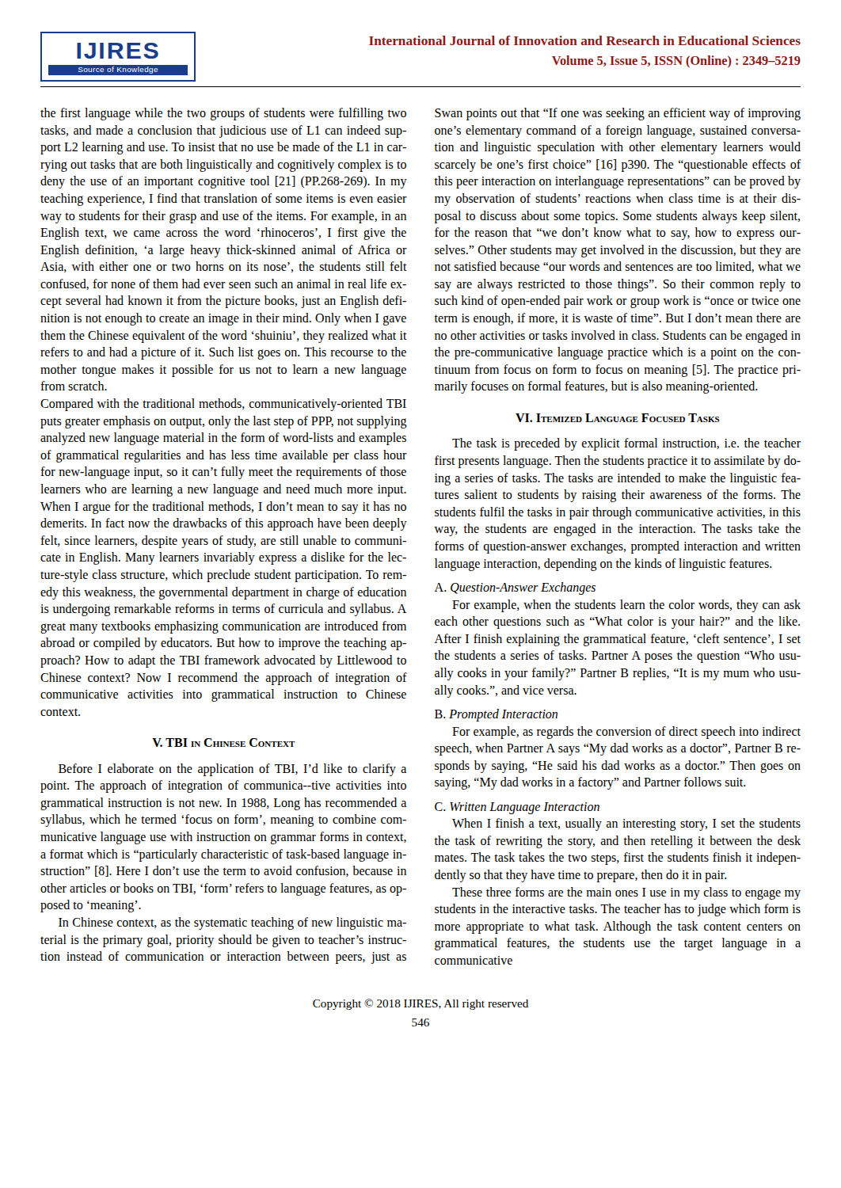IJIRES Source of Knowledge
International Journal of Innovation and Research in Educational Sciences Volume 5, Issue 5, ISSN (Online) : 2349–5219
the first language while the two groups of students were fulfilling two tasks, and made a conclusion that judicious use of L1 can indeed support L2 learning and use. To insist that no use be made of the L1 in carrying out tasks that are both linguistically and cognitively complex is to deny the use of an important cognitive tool [21] (PP.268-269). In my teaching experience, I find that translation of some items is even easier way to students for their grasp and use of the items. For example, in an English text, we came across the word ‘rhinoceros’, I first give the English definition, ‘a large heavy thick-skinned animal of Africa or Asia, with either one or two horns on its nose’, the students still felt confused, for none of them had ever seen such an animal in real life except several had known it from the picture books, just an English definition is not enough to create an image in their mind. Only when I gave them the Chinese equivalent of the word ‘shuiniu’, they realized what it refers to and had a picture of it. Such list goes on. This recourse to the mother tongue makes it possible for us not to learn a new language from scratch.
Compared with the traditional methods, communicatively-oriented TBI puts greater emphasis on output, only the last step of PPP, not supplying analyzed new language material in the form of word-lists and examples of grammatical regularities and has less time available per class hour for new-language input, so it can’t fully meet the requirements of those learners who are learning a new language and need much more input. When I argue for the traditional methods, I don’t mean to say it has no demerits. In fact now the drawbacks of this approach have been deeply felt, since learners, despite years of study, are still unable to communicate in English. Many learners invariably express a dislike for the lecture-style class structure, which preclude student participation. To remedy this weakness, the governmental department in charge of education is undergoing remarkable reforms in terms of curricula and syllabus. A great many textbooks emphasizing communication are introduced from abroad or compiled by educators. But how to improve the teaching approach? How to adapt the TBI framework advocated by Littlewood to Chinese context? Now I recommend the approach of integration of communicative activities into grammatical instruction to Chinese context.
V. TBI in Chinese Context
Before I elaborate on the application of TBI, I’d like to clarify a point. The approach of integration of communica--tive activities into grammatical instruction is not new. In 1988, Long has recommended a syllabus, which he termed ‘focus on form’, meaning to combine communicative language use with instruction on grammar forms in context, a format which is “particularly characteristic of task-based language instruction” [8]. Here I don’t use the term to avoid confusion, because in other articles or books on TBI, ‘form’ refers to language features, as opposed to ‘meaning’.
In Chinese context, as the systematic teaching of new linguistic material is the primary goal, priority should be given to teacher’s instruction instead of communication or interaction between peers, just as Swan points out that “If one was seeking an efficient way of improving one’s elementary command of a foreign language, sustained conversation and linguistic speculation with other elementary learners would scarcely be one’s first choice” [16] p390. The “questionable effects of this peer interaction on interlanguage representations” can be proved by my observation of students’ reactions when class time is at their disposal to discuss about some topics. Some students always keep silent, for the reason that “we don’t know what to say, how to express ourselves.” Other students may get involved in the discussion, but they are not satisfied because “our words and sentences are too limited, what we say are always restricted to those things”. So their common reply to such kind of open-ended pair work or group work is “once or twice one term is enough, if more, it is waste of time”. But I don’t mean there are no other activities or tasks involved in class. Students can be engaged in the pre-communicative language practice which is a point on the continuum from focus on form to focus on meaning [5]. The practice primarily focuses on formal features, but is also meaning-oriented.
VI. Itemized Language Focused Tasks
The task is preceded by explicit formal instruction, i.e. the teacher first presents language. Then the students practice it to assimilate by doing a series of tasks. The tasks are intended to make the linguistic features salient to students by raising their awareness of the forms. The students fulfil the tasks in pair through communicative activities, in this way, the students are engaged in the interaction. The tasks take the forms of question-answer exchanges, prompted interaction and written language interaction, depending on the kinds of linguistic features.
A. Question-Answer Exchanges
For example, when the students learn the color words, they can ask each other questions such as “What color is your hair?” and the like. After I finish explaining the grammatical feature, ‘cleft sentence’, I set the students a series of tasks. Partner A poses the question “Who usually cooks in your family?” Partner B replies, “It is my mum who usually cooks.”, and vice versa.
B. Prompted Interaction
For example, as regards the conversion of direct speech into indirect speech, when Partner A says “My dad works as a doctor”, Partner B responds by saying, “He said his dad works as a doctor.” Then goes on saying, “My dad works in a factory” and Partner follows suit.
C. Written Language Interaction
When I finish a text, usually an interesting story, I set the students the task of rewriting the story, and then retelling it between the desk mates. The task takes the two steps, first the students finish it independently so that they have time to prepare, then do it in pair.
These three forms are the main ones I use in my class to engage my students in the interactive tasks. The teacher has to judge which form is more appropriate to what task. Although the task content centers on grammatical features, the students use the target language in a communicative
Copyright © 2018 IJIRES, All right reserved
546